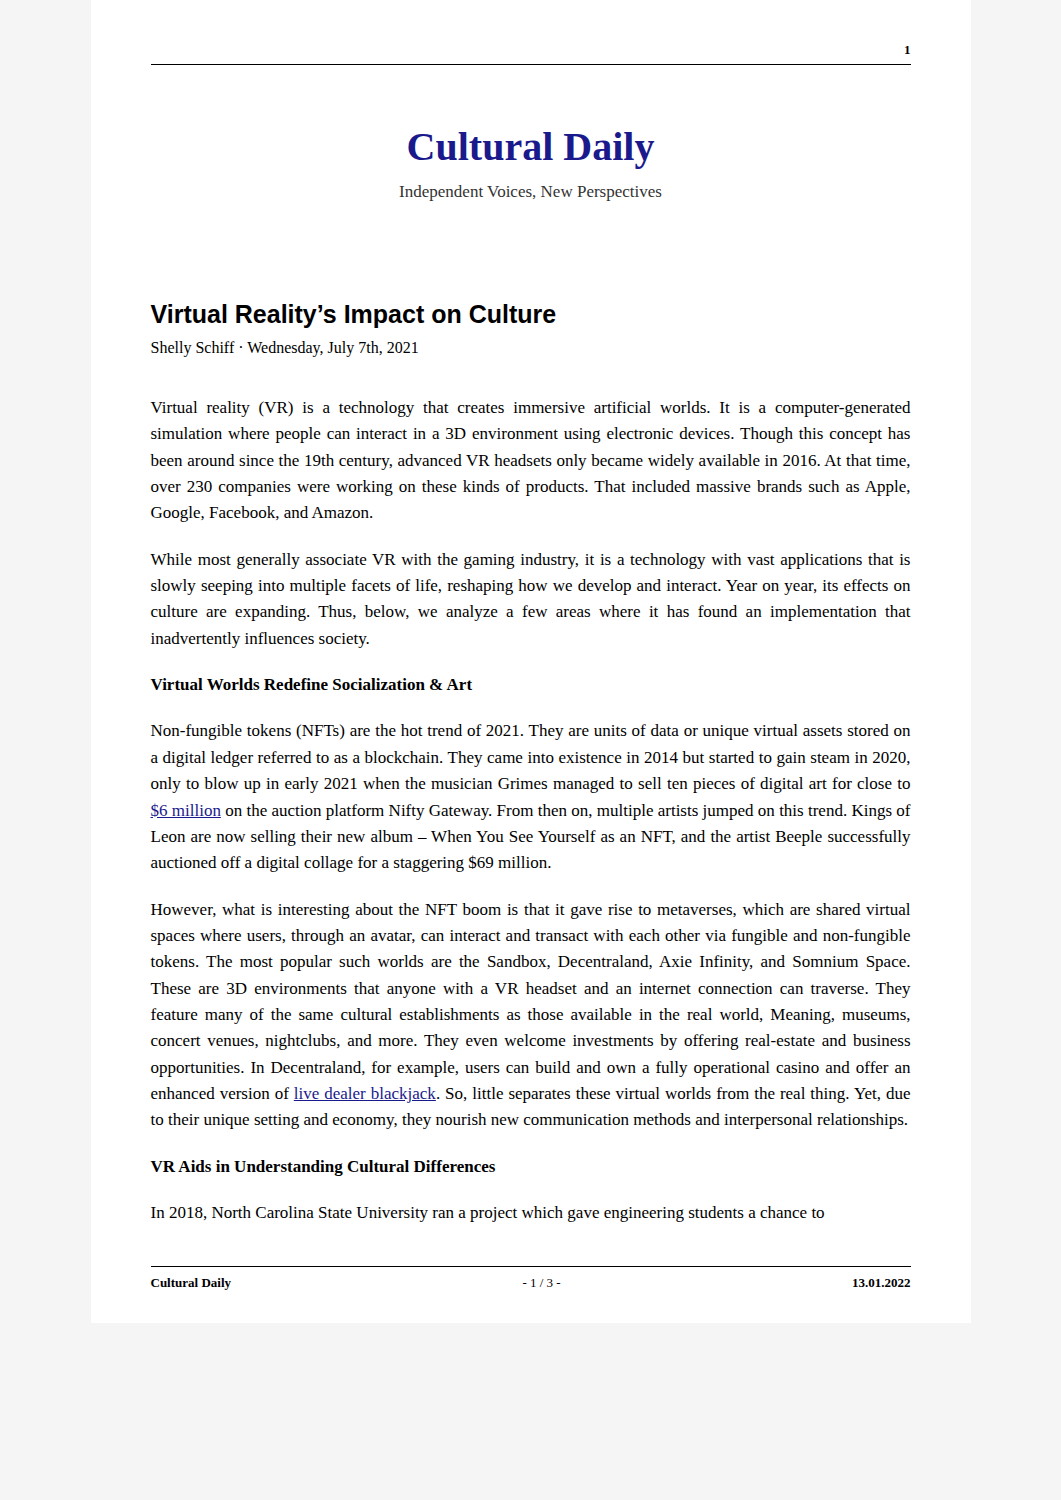1
Cultural Daily
Independent Voices, New Perspectives
Virtual Reality’s Impact on Culture
Shelly Schiff · Wednesday, July 7th, 2021
Virtual reality (VR) is a technology that creates immersive artificial worlds. It is a computer-generated simulation where people can interact in a 3D environment using electronic devices. Though this concept has been around since the 19th century, advanced VR headsets only became widely available in 2016. At that time, over 230 companies were working on these kinds of products. That included massive brands such as Apple, Google, Facebook, and Amazon.
While most generally associate VR with the gaming industry, it is a technology with vast applications that is slowly seeping into multiple facets of life, reshaping how we develop and interact. Year on year, its effects on culture are expanding. Thus, below, we analyze a few areas where it has found an implementation that inadvertently influences society.
Virtual Worlds Redefine Socialization & Art
Non-fungible tokens (NFTs) are the hot trend of 2021. They are units of data or unique virtual assets stored on a digital ledger referred to as a blockchain. They came into existence in 2014 but started to gain steam in 2020, only to blow up in early 2021 when the musician Grimes managed to sell ten pieces of digital art for close to $6 million on the auction platform Nifty Gateway. From then on, multiple artists jumped on this trend. Kings of Leon are now selling their new album – When You See Yourself as an NFT, and the artist Beeple successfully auctioned off a digital collage for a staggering $69 million.
However, what is interesting about the NFT boom is that it gave rise to metaverses, which are shared virtual spaces where users, through an avatar, can interact and transact with each other via fungible and non-fungible tokens. The most popular such worlds are the Sandbox, Decentraland, Axie Infinity, and Somnium Space. These are 3D environments that anyone with a VR headset and an internet connection can traverse. They feature many of the same cultural establishments as those available in the real world, Meaning, museums, concert venues, nightclubs, and more. They even welcome investments by offering real-estate and business opportunities. In Decentraland, for example, users can build and own a fully operational casino and offer an enhanced version of live dealer blackjack. So, little separates these virtual worlds from the real thing. Yet, due to their unique setting and economy, they nourish new communication methods and interpersonal relationships.
VR Aids in Understanding Cultural Differences
In 2018, North Carolina State University ran a project which gave engineering students a chance to
Cultural Daily - 1 / 3 - 13.01.2022